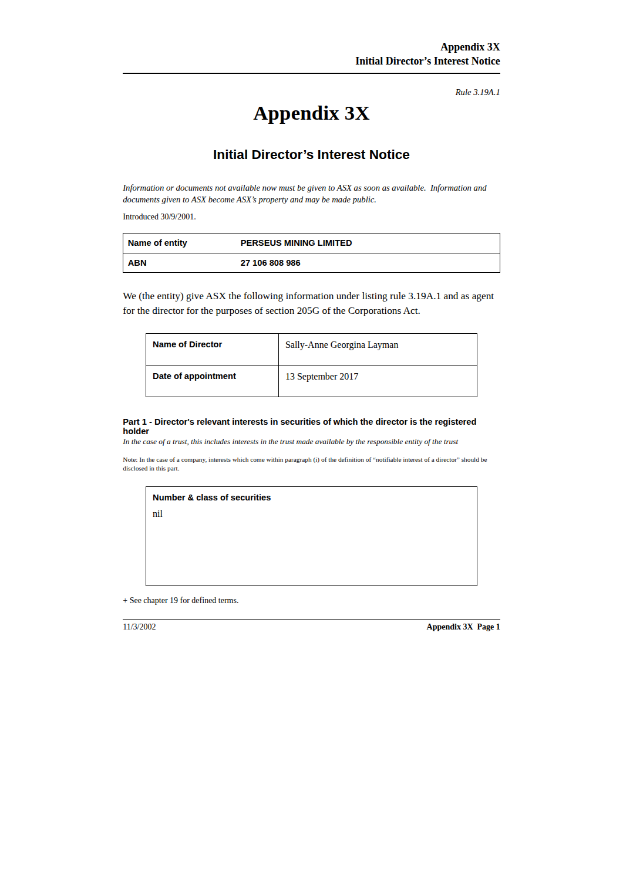Appendix 3X
Initial Director’s Interest Notice
Rule 3.19A.1
Appendix 3X
Initial Director’s Interest Notice
Information or documents not available now must be given to ASX as soon as available. Information and documents given to ASX become ASX’s property and may be made public.
Introduced 30/9/2001.
| Name of entity | PERSEUS MINING LIMITED |
| ABN | 27 106 808 986 |
We (the entity) give ASX the following information under listing rule 3.19A.1 and as agent for the director for the purposes of section 205G of the Corporations Act.
| Name of Director | Sally-Anne Georgina Layman |
| Date of appointment | 13 September 2017 |
Part 1 - Director's relevant interests in securities of which the director is the registered holder
In the case of a trust, this includes interests in the trust made available by the responsible entity of the trust
Note: In the case of a company, interests which come within paragraph (i) of the definition of “notifiable interest of a director” should be disclosed in this part.
| Number & class of securities nil |
+ See chapter 19 for defined terms.
11/3/2002 Appendix 3X Page 1